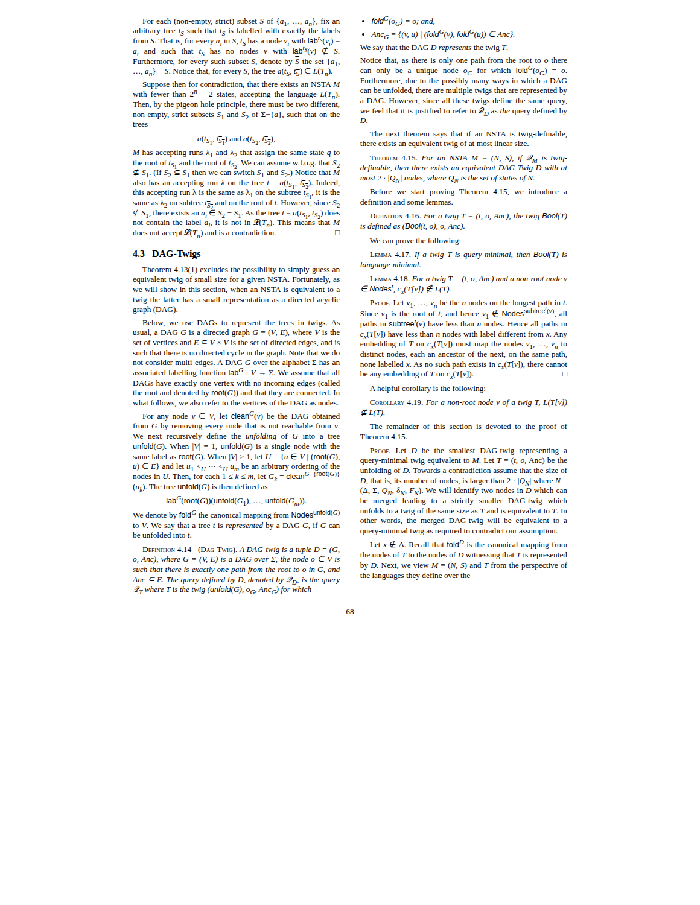For each (non-empty, strict) subset S of {a1, …, an}, fix an arbitrary tree tS such that tS is labelled with exactly the labels from S. That is, for every ai in S, tS has a node vi with labtS(vi) = ai and such that tS has no nodes v with labtS(v) ∉ S. Furthermore, for every such subset S, denote by S the set {a1, …, an} − S. Notice that, for every S, the tree a(tS, tS) ∈ L(Tn).
Suppose then for contradiction, that there exists an NSTA M with fewer than 2n − 2 states, accepting the language L(Tn). Then, by the pigeon hole principle, there must be two different, non-empty, strict subsets S1 and S2 of Σ−{a}, such that on the trees
a(tS1, tS1) and a(tS2, tS2),
M has accepting runs λ1 and λ2 that assign the same state q to the root of tS1 and the root of tS2. We can assume w.l.o.g. that S2 ⊈ S1. (If S2 ⊆ S1 then we can switch S1 and S2.) Notice that M also has an accepting run λ on the tree t = a(tS1, tS2). Indeed, this accepting run λ is the same as λ1 on the subtree tS1, it is the same as λ2 on subtree tS2 and on the root of t. However, since S2 ⊈ S1, there exists an ai ∈ S2 − S1. As the tree t = a(tS1, tS2) does not contain the label ai, it is not in 𝓛(Tn). This means that M does not accept 𝓛(Tn) and is a contradiction. □
4.3 DAG-Twigs
Theorem 4.13(1) excludes the possibility to simply guess an equivalent twig of small size for a given NSTA. Fortunately, as we will show in this section, when an NSTA is equivalent to a twig the latter has a small representation as a directed acyclic graph (DAG).
Below, we use DAGs to represent the trees in twigs. As usual, a DAG G is a directed graph G = (V, E), where V is the set of vertices and E ⊆ V × V is the set of directed edges, and is such that there is no directed cycle in the graph. Note that we do not consider multi-edges. A DAG G over the alphabet Σ has an associated labelling function labG : V → Σ. We assume that all DAGs have exactly one vertex with no incoming edges (called the root and denoted by root(G)) and that they are connected. In what follows, we also refer to the vertices of the DAG as nodes.
For any node v ∈ V, let cleanG(v) be the DAG obtained from G by removing every node that is not reachable from v. We next recursively define the unfolding of G into a tree unfold(G). When |V| = 1, unfold(G) is a single node with the same label as root(G). When |V| > 1, let U = {u ∈ V | (root(G), u) ∈ E} and let u1 <U ⋯ <U um be an arbitrary ordering of the nodes in U. Then, for each 1 ≤ k ≤ m, let Gk = cleanG−{root(G)}(uk). The tree unfold(G) is then defined as
labG(root(G))(unfold(G1), …, unfold(Gm)).
We denote by foldG the canonical mapping from Nodesunfold(G) to V. We say that a tree t is represented by a DAG G, if G can be unfolded into t.
Definition 4.14 (Dag-Twig). A DAG-twig is a tuple D = (G, o, Anc), where G = (V, E) is a DAG over Σ, the node o ∈ V is such that there is exactly one path from the root to o in G, and Anc ⊆ E. The query defined by D, denoted by 𝒬D, is the query 𝒬T where T is the twig (unfold(G), oG, AncG) for which
foldG(oG) = o; and,
AncG = {(v, u) | (foldG(v), foldG(u)) ∈ Anc}.
We say that the DAG D represents the twig T.
Notice that, as there is only one path from the root to o there can only be a unique node oG for which foldG(oG) = o. Furthermore, due to the possibly many ways in which a DAG can be unfolded, there are multiple twigs that are represented by a DAG. However, since all these twigs define the same query, we feel that it is justified to refer to 𝒬D as the query defined by D.
The next theorem says that if an NSTA is twig-definable, there exists an equivalent twig of at most linear size.
Theorem 4.15. For an NSTA M = (N, S), if 𝒬M is twig-definable, then there exists an equivalent DAG-Twig D with at most 2 · |QN| nodes, where QN is the set of states of N.
Before we start proving Theorem 4.15, we introduce a definition and some lemmas.
Definition 4.16. For a twig T = (t, o, Anc), the twig Bool(T) is defined as (Bool(t, o), o, Anc).
We can prove the following:
Lemma 4.17. If a twig T is query-minimal, then Bool(T) is language-minimal.
Lemma 4.18. For a twig T = (t, o, Anc) and a non-root node v ∈ Nodest, cx(T[v]) ∉ L(T).
Proof. Let v1, …, vn be the n nodes on the longest path in t. Since v1 is the root of t, and hence v1 ∉ Nodessubtreet(v), all paths in subtreet(v) have less than n nodes. Hence all paths in cx(T[v]) have less than n nodes with label different from x. Any embedding of T on cx(T[v]) must map the nodes v1, …, vn to distinct nodes, each an ancestor of the next, on the same path, none labelled x. As no such path exists in cx(T[v]), there cannot be any embedding of T on cx(T[v]). □
A helpful corollary is the following:
Corollary 4.19. For a non-root node v of a twig T, L(T[v]) ⊈ L(T).
The remainder of this section is devoted to the proof of Theorem 4.15.
Proof. Let D be the smallest DAG-twig representing a query-minimal twig equivalent to M. Let T = (t, o, Anc) be the unfolding of D. Towards a contradiction assume that the size of D, that is, its number of nodes, is larger than 2 · |QN| where N = (Δ, Σ, QN, δN, FN). We will identify two nodes in D which can be merged leading to a strictly smaller DAG-twig which unfolds to a twig of the same size as T and is equivalent to T. In other words, the merged DAG-twig will be equivalent to a query-minimal twig as required to contradict our assumption.
Let x ∉ Δ. Recall that foldD is the canonical mapping from the nodes of T to the nodes of D witnessing that T is represented by D. Next, we view M = (N, S) and T from the perspective of the languages they define over the
68